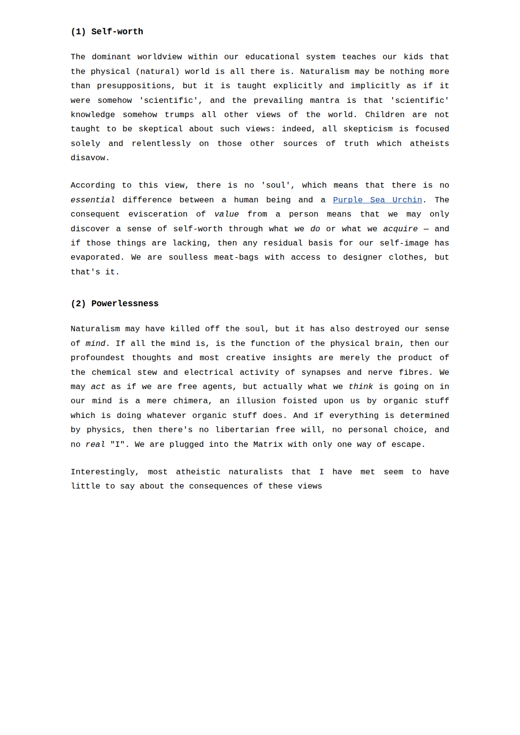(1) Self-worth
The dominant worldview within our educational system teaches our kids that the physical (natural) world is all there is. Naturalism may be nothing more than presuppositions, but it is taught explicitly and implicitly as if it were somehow 'scientific', and the prevailing mantra is that 'scientific' knowledge somehow trumps all other views of the world. Children are not taught to be skeptical about such views: indeed, all skepticism is focused solely and relentlessly on those other sources of truth which atheists disavow.
According to this view, there is no 'soul', which means that there is no essential difference between a human being and a Purple Sea Urchin. The consequent evisceration of value from a person means that we may only discover a sense of self-worth through what we do or what we acquire — and if those things are lacking, then any residual basis for our self-image has evaporated. We are soulless meat-bags with access to designer clothes, but that's it.
(2) Powerlessness
Naturalism may have killed off the soul, but it has also destroyed our sense of mind. If all the mind is, is the function of the physical brain, then our profoundest thoughts and most creative insights are merely the product of the chemical stew and electrical activity of synapses and nerve fibres. We may act as if we are free agents, but actually what we think is going on in our mind is a mere chimera, an illusion foisted upon us by organic stuff which is doing whatever organic stuff does. And if everything is determined by physics, then there's no libertarian free will, no personal choice, and no real "I". We are plugged into the Matrix with only one way of escape.
Interestingly, most atheistic naturalists that I have met seem to have little to say about the consequences of these views